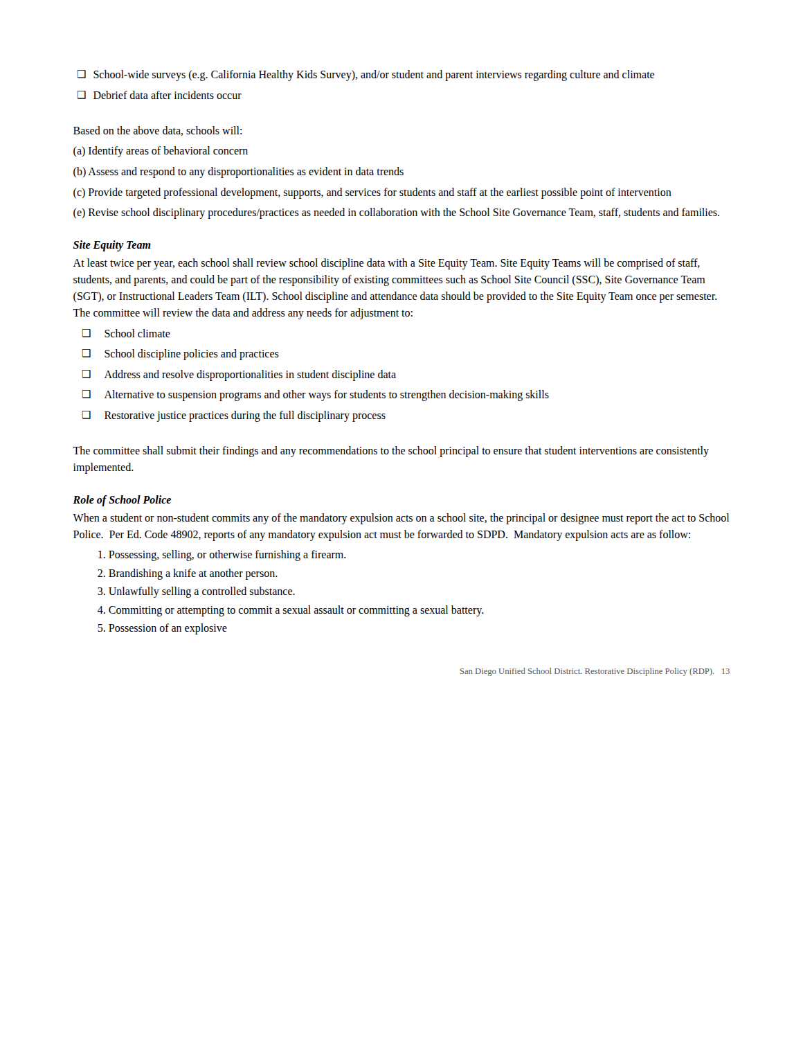School-wide surveys (e.g. California Healthy Kids Survey), and/or student and parent interviews regarding culture and climate
Debrief data after incidents occur
Based on the above data, schools will:
(a) Identify areas of behavioral concern
(b) Assess and respond to any disproportionalities as evident in data trends
(c) Provide targeted professional development, supports, and services for students and staff at the earliest possible point of intervention
(e) Revise school disciplinary procedures/practices as needed in collaboration with the School Site Governance Team, staff, students and families.
Site Equity Team
At least twice per year, each school shall review school discipline data with a Site Equity Team. Site Equity Teams will be comprised of staff, students, and parents, and could be part of the responsibility of existing committees such as School Site Council (SSC), Site Governance Team (SGT), or Instructional Leaders Team (ILT). School discipline and attendance data should be provided to the Site Equity Team once per semester. The committee will review the data and address any needs for adjustment to:
School climate
School discipline policies and practices
Address and resolve disproportionalities in student discipline data
Alternative to suspension programs and other ways for students to strengthen decision-making skills
Restorative justice practices during the full disciplinary process
The committee shall submit their findings and any recommendations to the school principal to ensure that student interventions are consistently implemented.
Role of School Police
When a student or non-student commits any of the mandatory expulsion acts on a school site, the principal or designee must report the act to School Police. Per Ed. Code 48902, reports of any mandatory expulsion act must be forwarded to SDPD. Mandatory expulsion acts are as follow:
Possessing, selling, or otherwise furnishing a firearm.
Brandishing a knife at another person.
Unlawfully selling a controlled substance.
Committing or attempting to commit a sexual assault or committing a sexual battery.
Possession of an explosive
San Diego Unified School District. Restorative Discipline Policy (RDP). 13